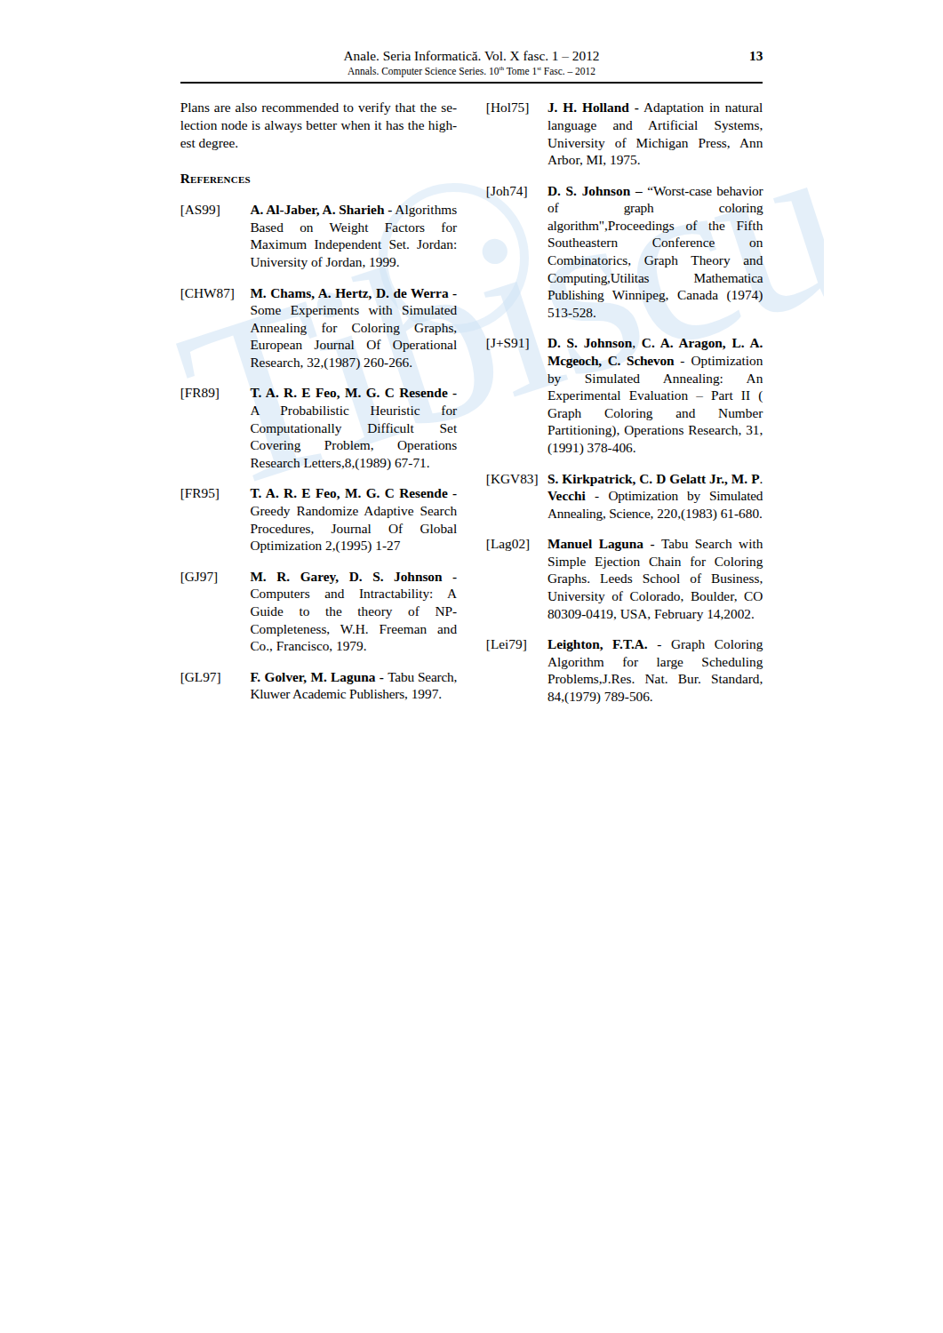Tibiscus
13
Anale. Seria Informatică. Vol. X fasc. 1 – 2012
Annals. Computer Science Series. 10th Tome 1st Fasc. – 2012
Plans are also recommended to verify that the selection node is always better when it has the highest degree.
References
[AS99]
A. Al-Jaber, A. Sharieh - Algorithms Based on Weight Factors for Maximum Independent Set. Jordan: University of Jordan, 1999.
[CHW87]
M. Chams, A. Hertz, D. de Werra - Some Experiments with Simulated Annealing for Coloring Graphs, European Journal Of Operational Research, 32,(1987) 260-266.
[FR89]
T. A. R. E Feo, M. G. C Resende - A Probabilistic Heuristic for Computationally Difficult Set Covering Problem, Operations Research Letters,8,(1989) 67-71.
[FR95]
T. A. R. E Feo, M. G. C Resende - Greedy Randomize Adaptive Search Procedures, Journal Of Global Optimization 2,(1995) 1-27
[GJ97]
M. R. Garey, D. S. Johnson - Computers and Intractability: A Guide to the theory of NP-Completeness, W.H. Freeman and Co., Francisco, 1979.
[GL97]
F. Golver, M. Laguna - Tabu Search, Kluwer Academic Publishers, 1997.
[Hol75]
J. H. Holland - Adaptation in natural language and Artificial Systems, University of Michigan Press, Ann Arbor, MI, 1975.
[Joh74]
D. S. Johnson – “Worst-case behavior of graph coloring algorithm",Proceedings of the Fifth Southeastern Conference on Combinatorics, Graph Theory and Computing,Utilitas Mathematica Publishing Winnipeg, Canada (1974) 513-528.
[J+S91]
D. S. Johnson, C. A. Aragon, L. A. Mcgeoch, C. Schevon - Optimization by Simulated Annealing: An Experimental Evaluation – Part II ( Graph Coloring and Number Partitioning), Operations Research, 31,(1991) 378-406.
[KGV83]
S. Kirkpatrick, C. D Gelatt Jr., M. P. Vecchi - Optimization by Simulated Annealing, Science, 220,(1983) 61-680.
[Lag02]
Manuel Laguna - Tabu Search with Simple Ejection Chain for Coloring Graphs. Leeds School of Business, University of Colorado, Boulder, CO 80309-0419, USA, February 14,2002.
[Lei79]
Leighton, F.T.A. - Graph Coloring Algorithm for large Scheduling Problems,J.Res. Nat. Bur. Standard, 84,(1979) 789-506.